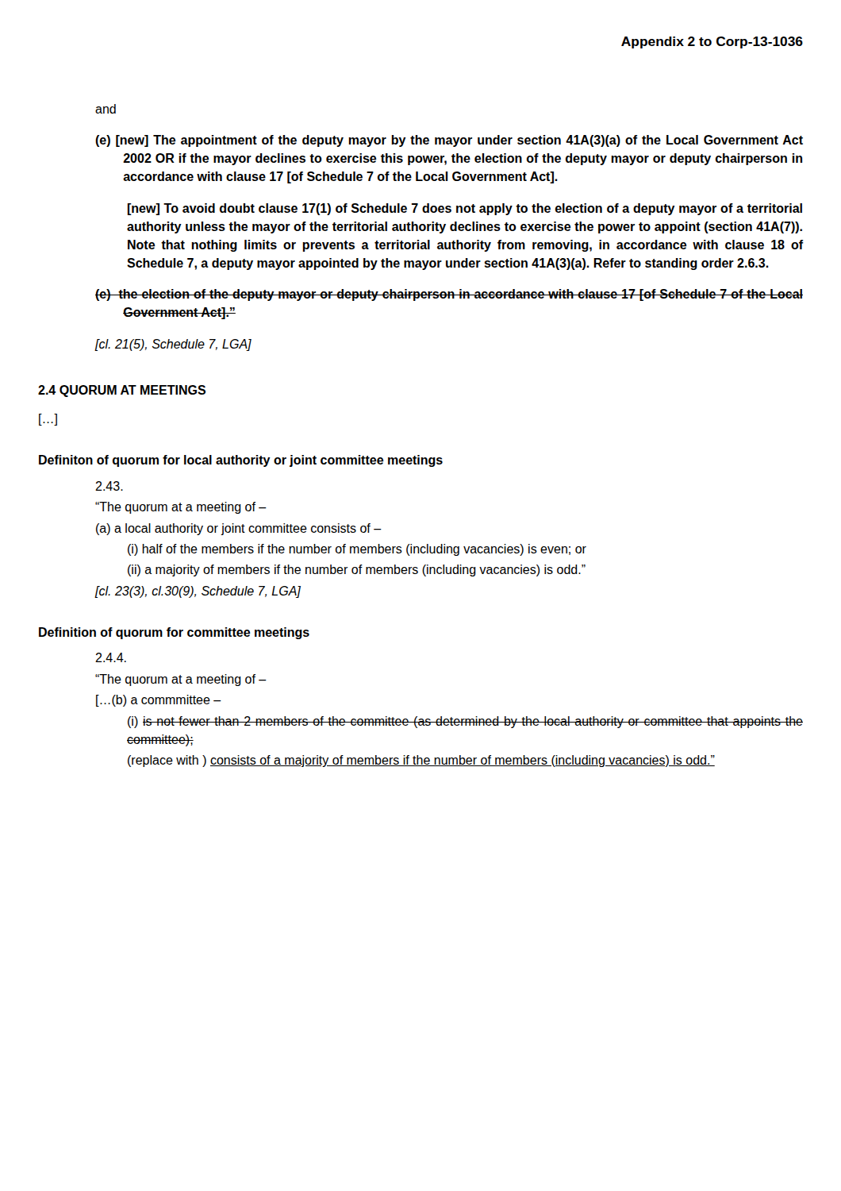Appendix 2 to Corp-13-1036
and
(e) [new] The appointment of the deputy mayor by the mayor under section 41A(3)(a) of the Local Government Act 2002 OR if the mayor declines to exercise this power, the election of the deputy mayor or deputy chairperson in accordance with clause 17 [of Schedule 7 of the Local Government Act].
[new] To avoid doubt clause 17(1) of Schedule 7 does not apply to the election of a deputy mayor of a territorial authority unless the mayor of the territorial authority declines to exercise the power to appoint (section 41A(7)). Note that nothing limits or prevents a territorial authority from removing, in accordance with clause 18 of Schedule 7, a deputy mayor appointed by the mayor under section 41A(3)(a). Refer to standing order 2.6.3.
(e) the election of the deputy mayor or deputy chairperson in accordance with clause 17 [of Schedule 7 of the Local Government Act].”
[cl. 21(5), Schedule 7, LGA]
2.4 QUORUM AT MEETINGS
[…]
Definiton of quorum for local authority or joint committee meetings
2.43.
“The quorum at a meeting of –
(a) a local authority or joint committee consists of –
(i) half of the members if the number of members (including vacancies) is even; or
(ii) a majority of members if the number of members (including vacancies) is odd.”
[cl. 23(3), cl.30(9), Schedule 7, LGA]
Definition of quorum for committee meetings
2.4.4.
“The quorum at a meeting of –
[…(b) a commmittee –
(i) is not fewer than 2 members of the committee (as determined by the local authority or committee that appoints the committee);
(replace with ) consists of a majority of members if the number of members (including vacancies) is odd.”